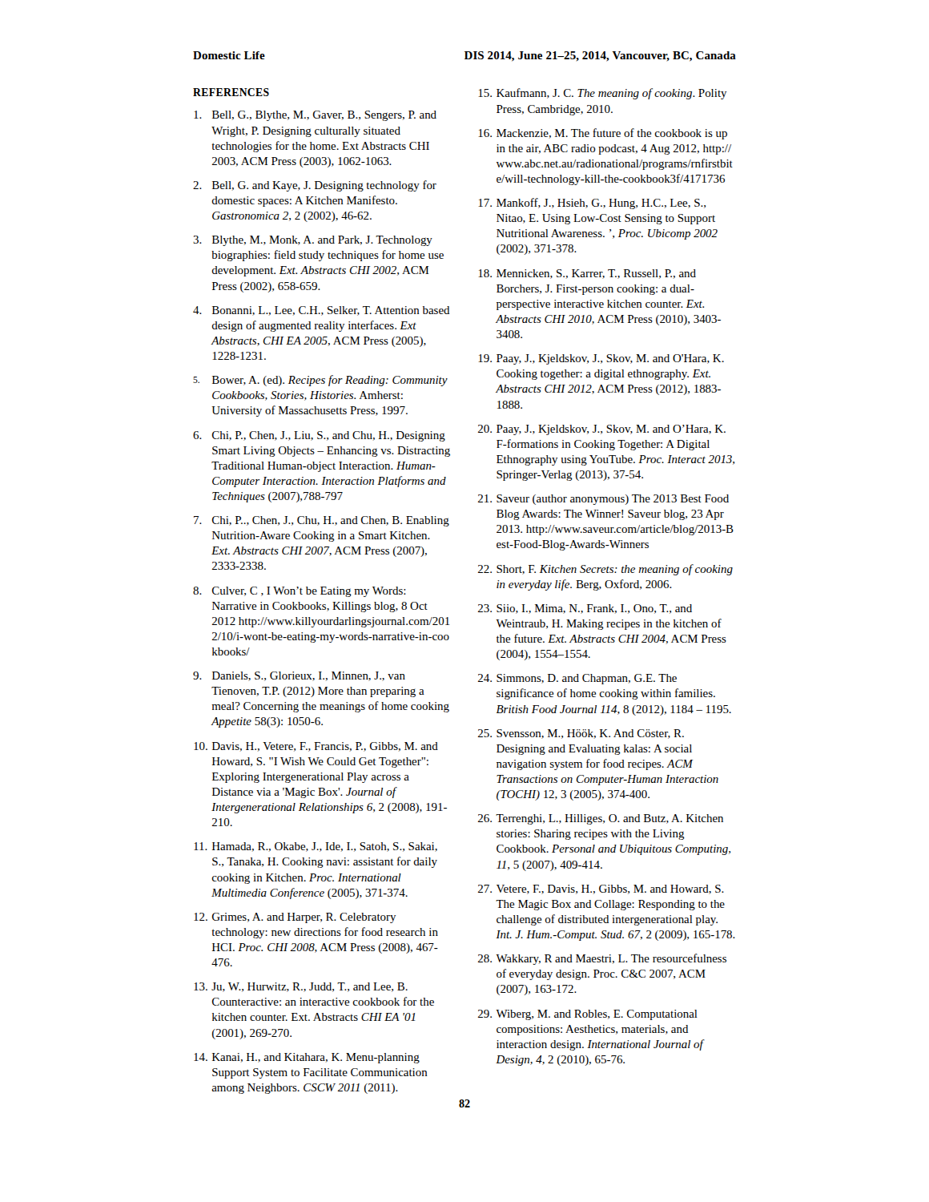Domestic Life DIS 2014, June 21–25, 2014, Vancouver, BC, Canada
References
Bell, G., Blythe, M., Gaver, B., Sengers, P. and Wright, P. Designing culturally situated technologies for the home. Ext Abstracts CHI 2003, ACM Press (2003), 1062-1063.
Bell, G. and Kaye, J. Designing technology for domestic spaces: A Kitchen Manifesto. Gastronomica 2, 2 (2002), 46-62.
Blythe, M., Monk, A. and Park, J. Technology biographies: field study techniques for home use development. Ext. Abstracts CHI 2002, ACM Press (2002), 658-659.
Bonanni, L., Lee, C.H., Selker, T. Attention based design of augmented reality interfaces. Ext Abstracts, CHI EA 2005, ACM Press (2005), 1228-1231.
Bower, A. (ed). Recipes for Reading: Community Cookbooks, Stories, Histories. Amherst: University of Massachusetts Press, 1997.
Chi, P., Chen, J., Liu, S., and Chu, H., Designing Smart Living Objects – Enhancing vs. Distracting Traditional Human-object Interaction. Human-Computer Interaction. Interaction Platforms and Techniques (2007),788-797
Chi, P.., Chen, J., Chu, H., and Chen, B. Enabling Nutrition-Aware Cooking in a Smart Kitchen. Ext. Abstracts CHI 2007, ACM Press (2007), 2333-2338.
Culver, C , I Won’t be Eating my Words: Narrative in Cookbooks, Killings blog, 8 Oct 2012 http://www.killyourdarlingsjournal.com/2012/10/i-wont-be-eating-my-words-narrative-in-cookbooks/
Daniels, S., Glorieux, I., Minnen, J., van Tienoven, T.P. (2012) More than preparing a meal? Concerning the meanings of home cooking Appetite 58(3): 1050-6.
Davis, H., Vetere, F., Francis, P., Gibbs, M. and Howard, S. "I Wish We Could Get Together": Exploring Intergenerational Play across a Distance via a 'Magic Box'. Journal of Intergenerational Relationships 6, 2 (2008), 191-210.
Hamada, R., Okabe, J., Ide, I., Satoh, S., Sakai, S., Tanaka, H. Cooking navi: assistant for daily cooking in Kitchen. Proc. International Multimedia Conference (2005), 371-374.
Grimes, A. and Harper, R. Celebratory technology: new directions for food research in HCI. Proc. CHI 2008, ACM Press (2008), 467-476.
Ju, W., Hurwitz, R., Judd, T., and Lee, B. Counteractive: an interactive cookbook for the kitchen counter. Ext. Abstracts CHI EA '01 (2001), 269-270.
Kanai, H., and Kitahara, K. Menu-planning Support System to Facilitate Communication among Neighbors. CSCW 2011 (2011).
Kaufmann, J. C. The meaning of cooking. Polity Press, Cambridge, 2010.
Mackenzie, M. The future of the cookbook is up in the air, ABC radio podcast, 4 Aug 2012, http://www.abc.net.au/radionational/programs/rnfirstbite/will-technology-kill-the-cookbook3f/4171736
Mankoff, J., Hsieh, G., Hung, H.C., Lee, S., Nitao, E. Using Low-Cost Sensing to Support Nutritional Awareness. ’, Proc. Ubicomp 2002 (2002), 371-378.
Mennicken, S., Karrer, T., Russell, P., and Borchers, J. First-person cooking: a dual-perspective interactive kitchen counter. Ext. Abstracts CHI 2010, ACM Press (2010), 3403-3408.
Paay, J., Kjeldskov, J., Skov, M. and O'Hara, K. Cooking together: a digital ethnography. Ext. Abstracts CHI 2012, ACM Press (2012), 1883-1888.
Paay, J., Kjeldskov, J., Skov, M. and O’Hara, K. F-formations in Cooking Together: A Digital Ethnography using YouTube. Proc. Interact 2013, Springer-Verlag (2013), 37-54.
Saveur (author anonymous) The 2013 Best Food Blog Awards: The Winner! Saveur blog, 23 Apr 2013. http://www.saveur.com/article/blog/2013-Best-Food-Blog-Awards-Winners
Short, F. Kitchen Secrets: the meaning of cooking in everyday life. Berg, Oxford, 2006.
Siio, I., Mima, N., Frank, I., Ono, T., and Weintraub, H. Making recipes in the kitchen of the future. Ext. Abstracts CHI 2004, ACM Press (2004), 1554–1554.
Simmons, D. and Chapman, G.E. The significance of home cooking within families. British Food Journal 114, 8 (2012), 1184 – 1195.
Svensson, M., Höök, K. And Cöster, R. Designing and Evaluating kalas: A social navigation system for food recipes. ACM Transactions on Computer-Human Interaction (TOCHI) 12, 3 (2005), 374-400.
Terrenghi, L., Hilliges, O. and Butz, A. Kitchen stories: Sharing recipes with the Living Cookbook. Personal and Ubiquitous Computing, 11, 5 (2007), 409-414.
Vetere, F., Davis, H., Gibbs, M. and Howard, S. The Magic Box and Collage: Responding to the challenge of distributed intergenerational play. Int. J. Hum.-Comput. Stud. 67, 2 (2009), 165-178.
Wakkary, R and Maestri, L. The resourcefulness of everyday design. Proc. C&C 2007, ACM (2007), 163-172.
Wiberg, M. and Robles, E. Computational compositions: Aesthetics, materials, and interaction design. International Journal of Design, 4, 2 (2010), 65-76.
82